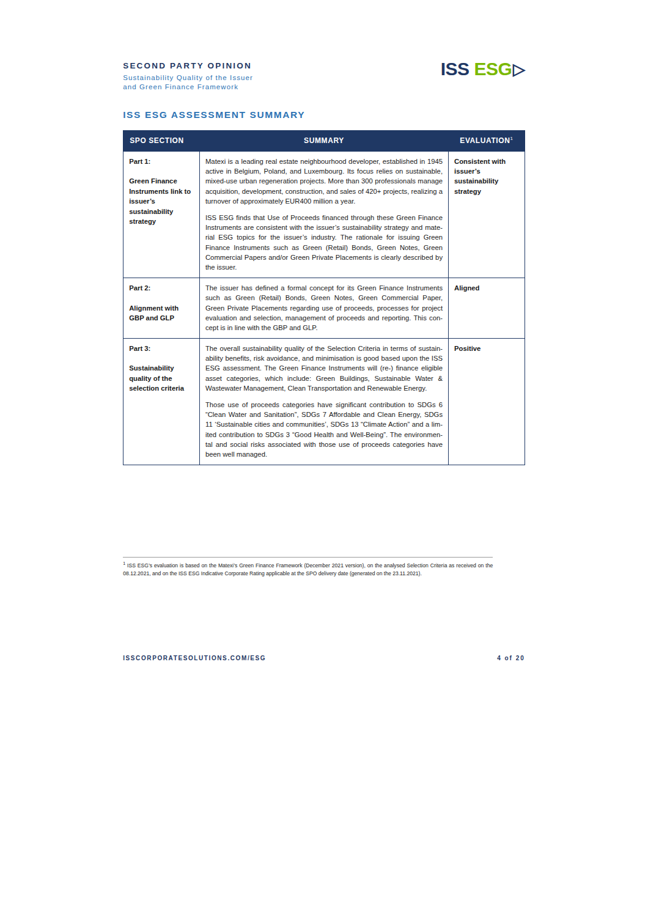Second Party Opinion
Sustainability Quality of the Issuer
and Green Finance Framework
ISS ESG▷
ISS ESG Assessment Summary
| SPO SECTION | SUMMARY | EVALUATION 1 |
| --- | --- | --- |
| Part 1: Green Finance Instruments link to issuer’s sustainability strategy | Matexi is a leading real estate neighbourhood developer, established in 1945 active in Belgium, Poland, and Luxembourg. Its focus relies on sustainable, mixed-use urban regeneration projects. More than 300 professionals manage acquisition, development, construction, and sales of 420+ projects, realizing a turnover of approximately EUR400 million a year. ISS ESG finds that Use of Proceeds financed through these Green Finance Instruments are consistent with the issuer’s sustainability strategy and material ESG topics for the issuer’s industry. The rationale for issuing Green Finance Instruments such as Green (Retail) Bonds, Green Notes, Green Commercial Papers and/or Green Private Placements is clearly described by the issuer. | Consistent with issuer’s sustainability strategy |
| Part 2: Alignment with GBP and GLP | The issuer has defined a formal concept for its Green Finance Instruments such as Green (Retail) Bonds, Green Notes, Green Commercial Paper, Green Private Placements regarding use of proceeds, processes for project evaluation and selection, management of proceeds and reporting. This concept is in line with the GBP and GLP. | Aligned |
| Part 3: Sustainability quality of the selection criteria | The overall sustainability quality of the Selection Criteria in terms of sustainability benefits, risk avoidance, and minimisation is good based upon the ISS ESG assessment. The Green Finance Instruments will (re-) finance eligible asset categories, which include: Green Buildings, Sustainable Water & Wastewater Management, Clean Transportation and Renewable Energy. Those use of proceeds categories have significant contribution to SDGs 6 “Clean Water and Sanitation”, SDGs 7 Affordable and Clean Energy, SDGs 11 ‘Sustainable cities and communities’, SDGs 13 “Climate Action” and a limited contribution to SDGs 3 “Good Health and Well-Being”. The environmental and social risks associated with those use of proceeds categories have been well managed. | Positive |
1 ISS ESG’s evaluation is based on the Matexi’s Green Finance Framework (December 2021 version), on the analysed Selection Criteria as received on the 08.12.2021, and on the ISS ESG Indicative Corporate Rating applicable at the SPO delivery date (generated on the 23.11.2021).
ISSCORPORATESOLUTIONS.COM/ESG 4 of 20